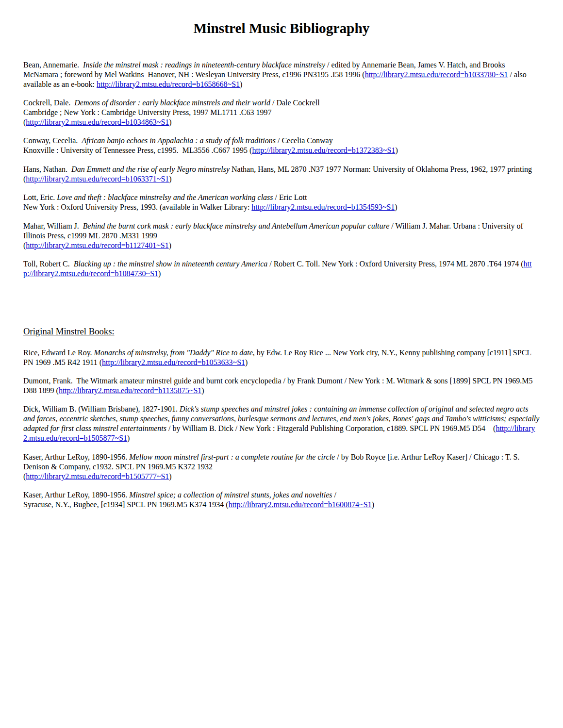Minstrel Music Bibliography
Bean, Annemarie. Inside the minstrel mask : readings in nineteenth-century blackface minstrelsy / edited by Annemarie Bean, James V. Hatch, and Brooks McNamara ; foreword by Mel Watkins Hanover, NH : Wesleyan University Press, c1996 PN3195 .I58 1996 (http://library2.mtsu.edu/record=b1033780~S1 / also available as an e-book: http://library2.mtsu.edu/record=b1658668~S1)
Cockrell, Dale. Demons of disorder : early blackface minstrels and their world / Dale Cockrell
Cambridge ; New York : Cambridge University Press, 1997 ML1711 .C63 1997
(http://library2.mtsu.edu/record=b1034863~S1)
Conway, Cecelia. African banjo echoes in Appalachia : a study of folk traditions / Cecelia Conway
Knoxville : University of Tennessee Press, c1995. ML3556 .C667 1995 (http://library2.mtsu.edu/record=b1372383~S1)
Hans, Nathan. Dan Emmett and the rise of early Negro minstrelsy Nathan, Hans, ML 2870 .N37 1977 Norman: University of Oklahoma Press, 1962, 1977 printing (http://library2.mtsu.edu/record=b1063371~S1)
Lott, Eric. Love and theft : blackface minstrelsy and the American working class / Eric Lott
New York : Oxford University Press, 1993. (available in Walker Library: http://library2.mtsu.edu/record=b1354593~S1)
Mahar, William J. Behind the burnt cork mask : early blackface minstrelsy and Antebellum American popular culture / William J. Mahar. Urbana : University of Illinois Press, c1999 ML 2870 .M331 1999
(http://library2.mtsu.edu/record=b1127401~S1)
Toll, Robert C. Blacking up : the minstrel show in nineteenth century America / Robert C. Toll. New York : Oxford University Press, 1974 ML 2870 .T64 1974 (http://library2.mtsu.edu/record=b1084730~S1)
Original Minstrel Books:
Rice, Edward Le Roy. Monarchs of minstrelsy, from "Daddy" Rice to date, by Edw. Le Roy Rice ... New York city, N.Y., Kenny publishing company [c1911] SPCL PN 1969 .M5 R42 1911 (http://library2.mtsu.edu/record=b1053633~S1)
Dumont, Frank. The Witmark amateur minstrel guide and burnt cork encyclopedia / by Frank Dumont / New York : M. Witmark & sons [1899] SPCL PN 1969.M5 D88 1899 (http://library2.mtsu.edu/record=b1135875~S1)
Dick, William B. (William Brisbane), 1827-1901. Dick's stump speeches and minstrel jokes : containing an immense collection of original and selected negro acts and farces, eccentric sketches, stump speeches, funny conversations, burlesque sermons and lectures, end men's jokes, Bones' gags and Tambo's witticisms; especially adapted for first class minstrel entertainments / by William B. Dick / New York : Fitzgerald Publishing Corporation, c1889. SPCL PN 1969.M5 D54 (http://library2.mtsu.edu/record=b1505877~S1)
Kaser, Arthur LeRoy, 1890-1956. Mellow moon minstrel first-part : a complete routine for the circle / by Bob Royce [i.e. Arthur LeRoy Kaser] / Chicago : T. S. Denison & Company, c1932. SPCL PN 1969.M5 K372 1932
(http://library2.mtsu.edu/record=b1505777~S1)
Kaser, Arthur LeRoy, 1890-1956. Minstrel spice; a collection of minstrel stunts, jokes and novelties /
Syracuse, N.Y., Bugbee, [c1934] SPCL PN 1969.M5 K374 1934 (http://library2.mtsu.edu/record=b1600874~S1)